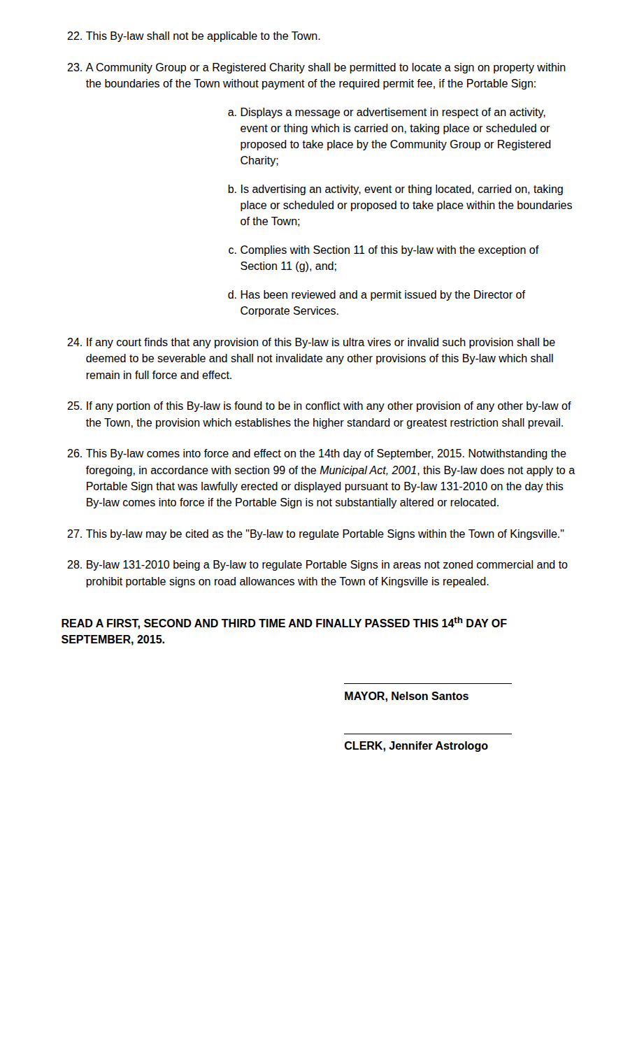This By-law shall not be applicable to the Town.
A Community Group or a Registered Charity shall be permitted to locate a sign on property within the boundaries of the Town without payment of the required permit fee, if the Portable Sign:
Displays a message or advertisement in respect of an activity, event or thing which is carried on, taking place or scheduled or proposed to take place by the Community Group or Registered Charity;
Is advertising an activity, event or thing located, carried on, taking place or scheduled or proposed to take place within the boundaries of the Town;
Complies with Section 11 of this by-law with the exception of Section 11 (g), and;
Has been reviewed and a permit issued by the Director of Corporate Services.
If any court finds that any provision of this By-law is ultra vires or invalid such provision shall be deemed to be severable and shall not invalidate any other provisions of this By-law which shall remain in full force and effect.
If any portion of this By-law is found to be in conflict with any other provision of any other by-law of the Town, the provision which establishes the higher standard or greatest restriction shall prevail.
This By-law comes into force and effect on the 14th day of September, 2015. Notwithstanding the foregoing, in accordance with section 99 of the Municipal Act, 2001, this By-law does not apply to a Portable Sign that was lawfully erected or displayed pursuant to By-law 131-2010 on the day this By-law comes into force if the Portable Sign is not substantially altered or relocated.
This by-law may be cited as the "By-law to regulate Portable Signs within the Town of Kingsville."
By-law 131-2010 being a By-law to regulate Portable Signs in areas not zoned commercial and to prohibit portable signs on road allowances with the Town of Kingsville is repealed.
READ A FIRST, SECOND AND THIRD TIME AND FINALLY PASSED THIS 14th DAY OF SEPTEMBER, 2015.
MAYOR, Nelson Santos
CLERK, Jennifer Astrologo